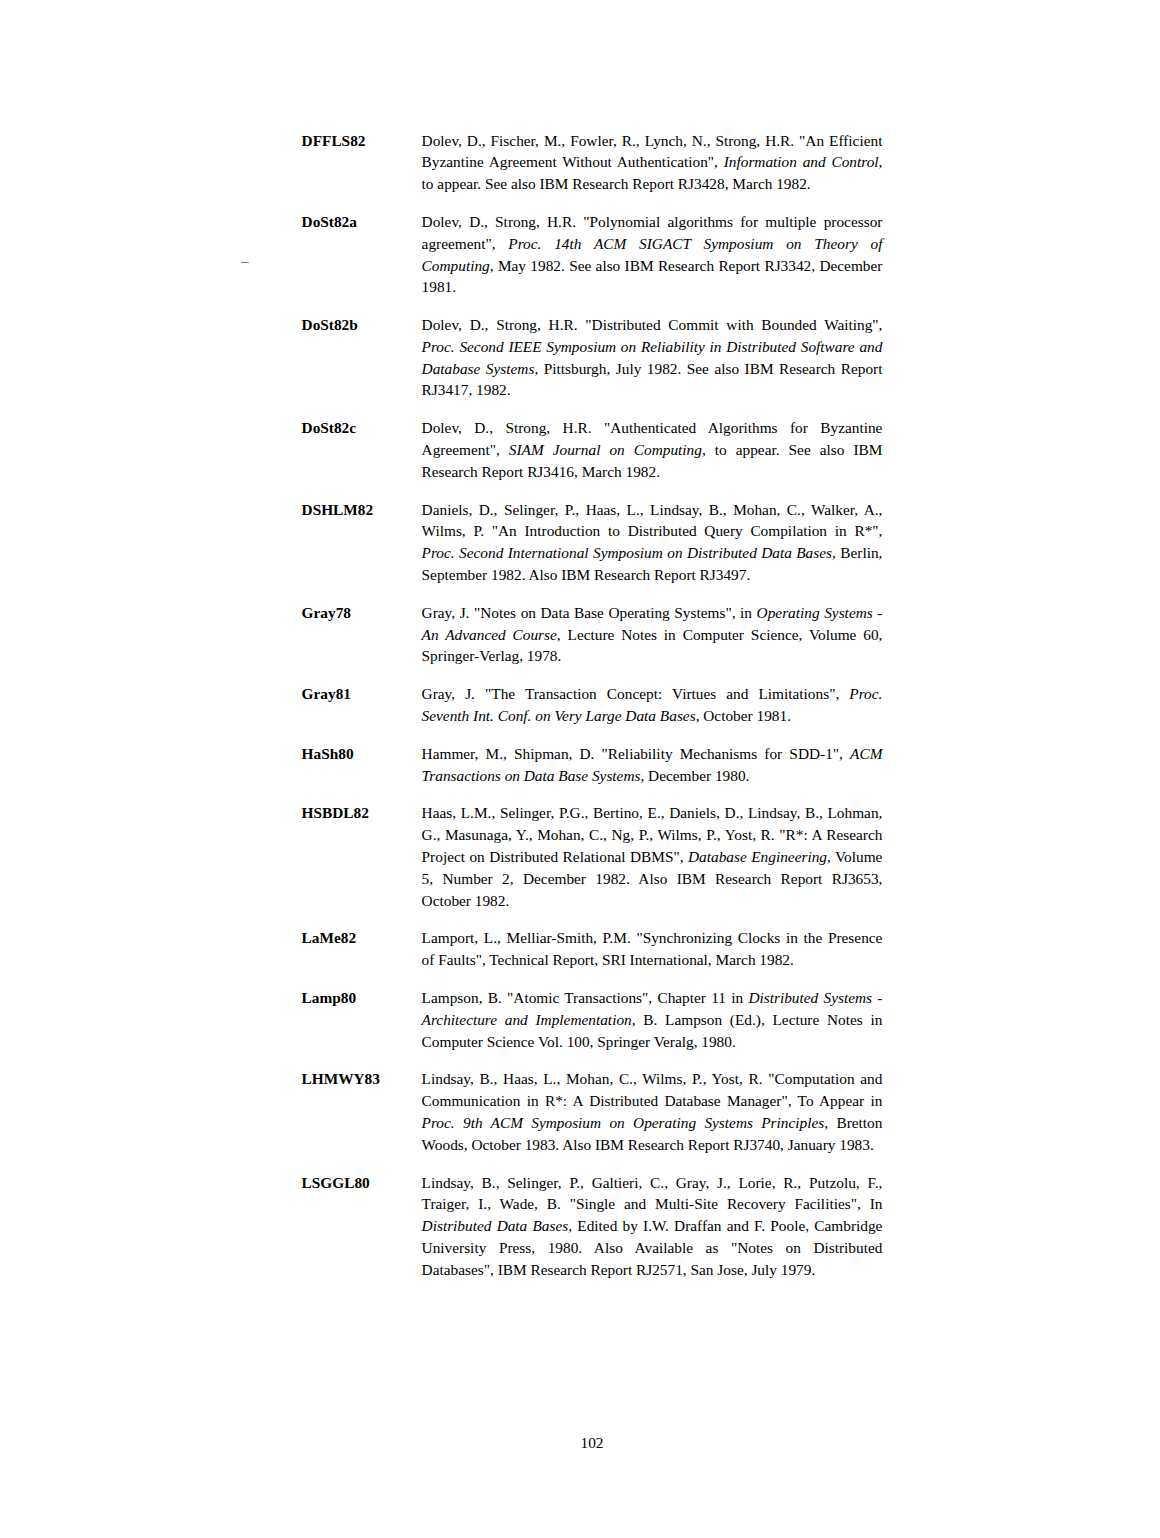–
DFFLS82
Dolev, D., Fischer, M., Fowler, R., Lynch, N., Strong, H.R. "An Efficient Byzantine Agreement Without Authentication", Information and Control, to appear. See also IBM Research Report RJ3428, March 1982.
DoSt82a
Dolev, D., Strong, H.R. "Polynomial algorithms for multiple processor agreement", Proc. 14th ACM SIGACT Symposium on Theory of Computing, May 1982. See also IBM Research Report RJ3342, December 1981.
DoSt82b
Dolev, D., Strong, H.R. "Distributed Commit with Bounded Waiting", Proc. Second IEEE Symposium on Reliability in Distributed Software and Database Systems, Pittsburgh, July 1982. See also IBM Research Report RJ3417, 1982.
DoSt82c
Dolev, D., Strong, H.R. "Authenticated Algorithms for Byzantine Agreement", SIAM Journal on Computing, to appear. See also IBM Research Report RJ3416, March 1982.
DSHLM82
Daniels, D., Selinger, P., Haas, L., Lindsay, B., Mohan, C., Walker, A., Wilms, P. "An Introduction to Distributed Query Compilation in R*", Proc. Second International Symposium on Distributed Data Bases, Berlin, September 1982. Also IBM Research Report RJ3497.
Gray78
Gray, J. "Notes on Data Base Operating Systems", in Operating Systems - An Advanced Course, Lecture Notes in Computer Science, Volume 60, Springer-Verlag, 1978.
Gray81
Gray, J. "The Transaction Concept: Virtues and Limitations", Proc. Seventh Int. Conf. on Very Large Data Bases, October 1981.
HaSh80
Hammer, M., Shipman, D. "Reliability Mechanisms for SDD-1", ACM Transactions on Data Base Systems, December 1980.
HSBDL82
Haas, L.M., Selinger, P.G., Bertino, E., Daniels, D., Lindsay, B., Lohman, G., Masunaga, Y., Mohan, C., Ng, P., Wilms, P., Yost, R. "R*: A Research Project on Distributed Relational DBMS", Database Engineering, Volume 5, Number 2, December 1982. Also IBM Research Report RJ3653, October 1982.
LaMe82
Lamport, L., Melliar-Smith, P.M. "Synchronizing Clocks in the Presence of Faults", Technical Report, SRI International, March 1982.
Lamp80
Lampson, B. "Atomic Transactions", Chapter 11 in Distributed Systems - Architecture and Implementation, B. Lampson (Ed.), Lecture Notes in Computer Science Vol. 100, Springer Veralg, 1980.
LHMWY83
Lindsay, B., Haas, L., Mohan, C., Wilms, P., Yost, R. "Computation and Communication in R*: A Distributed Database Manager", To Appear in Proc. 9th ACM Symposium on Operating Systems Principles, Bretton Woods, October 1983. Also IBM Research Report RJ3740, January 1983.
LSGGL80
Lindsay, B., Selinger, P., Galtieri, C., Gray, J., Lorie, R., Putzolu, F., Traiger, I., Wade, B. "Single and Multi-Site Recovery Facilities", In Distributed Data Bases, Edited by I.W. Draffan and F. Poole, Cambridge University Press, 1980. Also Available as "Notes on Distributed Databases", IBM Research Report RJ2571, San Jose, July 1979.
102